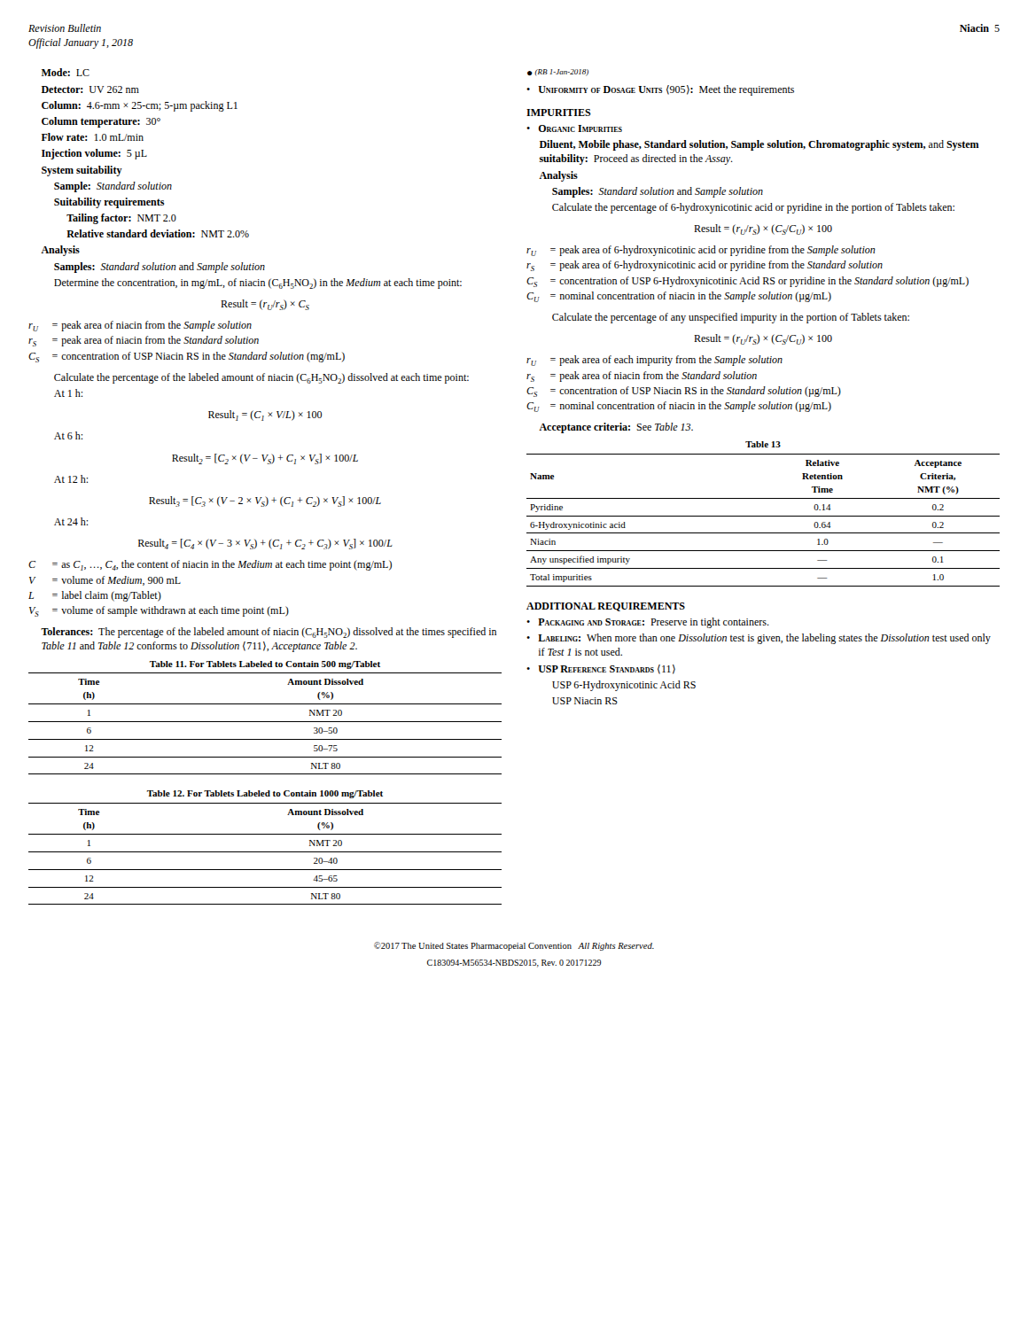Revision Bulletin
Official January 1, 2018
Niacin5
Mode: LC
Detector: UV 262 nm
Column: 4.6-mm × 25-cm; 5-µm packing L1
Column temperature: 30°
Flow rate: 1.0 mL/min
Injection volume: 5 µL
System suitability
Sample: Standard solution
Suitability requirements
Tailing factor: NMT 2.0
Relative standard deviation: NMT 2.0%
Analysis
Samples: Standard solution and Sample solution
Determine the concentration, in mg/mL, of niacin (C6H5NO2) in the Medium at each time point:
Result = (rU/rS) × CS
rU
=
peak area of niacin from the Sample solution
rS
=
peak area of niacin from the Standard solution
CS
=
concentration of USP Niacin RS in the Standard solution (mg/mL)
Calculate the percentage of the labeled amount of niacin (C6H5NO2) dissolved at each time point:
At 1 h:
Result1 = (C1 × V/L) × 100
At 6 h:
Result2 = [C2 × (V − VS) + C1 × VS] × 100/L
At 12 h:
Result3 = [C3 × (V − 2 × VS) + (C1 + C2) × VS] × 100/L
At 24 h:
Result4 = [C4 × (V − 3 × VS) + (C1 + C2 + C3) × VS] × 100/L
C
=
as C1, …, C4, the content of niacin in the Medium at each time point (mg/mL)
V
=
volume of Medium, 900 mL
L
=
label claim (mg/Tablet)
VS
=
volume of sample withdrawn at each time point (mL)
Tolerances: The percentage of the labeled amount of niacin (C6H5NO2) dissolved at the times specified in Table 11 and Table 12 conforms to Dissolution ⟨711⟩, Acceptance Table 2.
Table 11. For Tablets Labeled to Contain 500 mg/Tablet
| Time (h) | Amount Dissolved (%) |
| --- | --- |
| 1 | NMT 20 |
| 6 | 30–50 |
| 12 | 50–75 |
| 24 | NLT 80 |
Table 12. For Tablets Labeled to Contain 1000 mg/Tablet
| Time (h) | Amount Dissolved (%) |
| --- | --- |
| 1 | NMT 20 |
| 6 | 20–40 |
| 12 | 45–65 |
| 24 | NLT 80 |
● (RB 1-Jan-2018)
Uniformity of Dosage Units ⟨905⟩: Meet the requirements
IMPURITIES
Organic Impurities
Diluent, Mobile phase, Standard solution, Sample solution, Chromatographic system, and System suitability: Proceed as directed in the Assay.
Analysis
Samples: Standard solution and Sample solution
Calculate the percentage of 6-hydroxynicotinic acid or pyridine in the portion of Tablets taken:
Result = (rU/rS) × (CS/CU) × 100
rU
=
peak area of 6-hydroxynicotinic acid or pyridine from the Sample solution
rS
=
peak area of 6-hydroxynicotinic acid or pyridine from the Standard solution
CS
=
concentration of USP 6-Hydroxynicotinic Acid RS or pyridine in the Standard solution (µg/mL)
CU
=
nominal concentration of niacin in the Sample solution (µg/mL)
Calculate the percentage of any unspecified impurity in the portion of Tablets taken:
Result = (rU/rS) × (CS/CU) × 100
rU
=
peak area of each impurity from the Sample solution
rS
=
peak area of niacin from the Standard solution
CS
=
concentration of USP Niacin RS in the Standard solution (µg/mL)
CU
=
nominal concentration of niacin in the Sample solution (µg/mL)
Acceptance criteria: See Table 13.
Table 13
| Name | Relative Retention Time | Acceptance Criteria, NMT (%) |
| --- | --- | --- |
| Pyridine | 0.14 | 0.2 |
| 6-Hydroxynicotinic acid | 0.64 | 0.2 |
| Niacin | 1.0 | — |
| Any unspecified impurity | — | 0.1 |
| Total impurities | — | 1.0 |
ADDITIONAL REQUIREMENTS
Packaging and Storage: Preserve in tight containers.
Labeling: When more than one Dissolution test is given, the labeling states the Dissolution test used only if Test 1 is not used.
USP Reference Standards ⟨11⟩
USP 6-Hydroxynicotinic Acid RS
USP Niacin RS
©2017 The United States Pharmacopeial Convention All Rights Reserved.
C183094-M56534-NBDS2015, Rev. 0 20171229